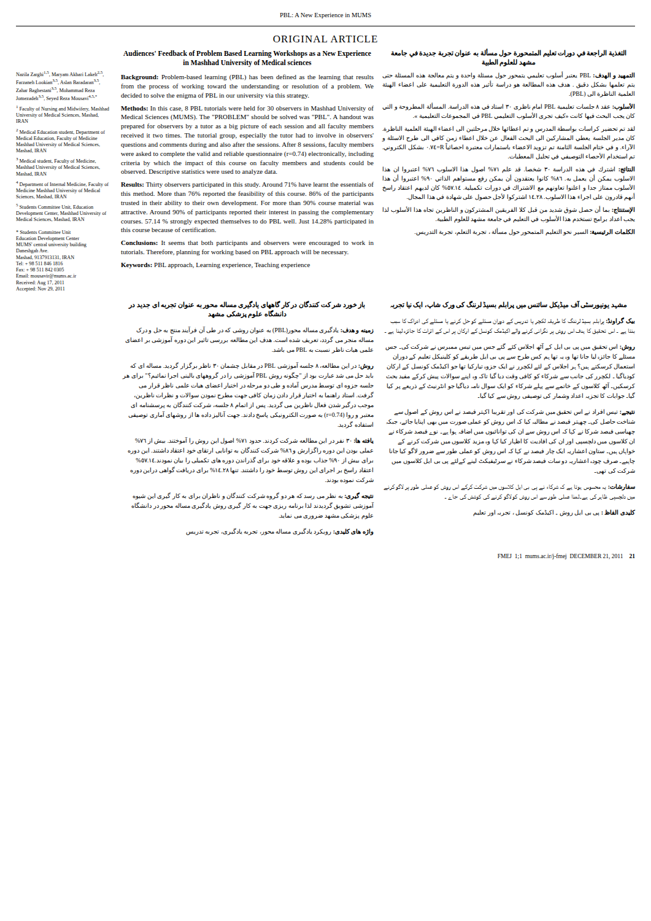PBL: A New Experience in MUMS
ORIGINAL ARTICLE
Nazila Zarghi1,5, Maryam Akbari Lakeh2,5, Farzaneh Lookian3,5, Aslan Baradaran3,5, Zahar Baghestani3,5, Mohammad Reza Jomezadeh3,5, Seyed Reza Mousavi4,5,*
1 Faculty of Nursing and Midwifery, Mashhad University of Medical Sciences, Mashad, IRAN
2 Medical Education student, Department of Medical Education, Faculty of Medicine Mashhad University of Medical Sciences, Mashad, IRAN
3 Medical student, Faculty of Medicine, Mashhad University of Medical Sciences, Mashad, IRAN
4 Department of Internal Medicine, Faculty of Medicine Mashhad University of Medical Sciences, Mashad, IRAN
5 Students Committee Unit, Education Development Center, Mashhad University of Medical Sciences, Mashad, IRAN
* Students Committee Unit
Education Development Center
MUMS' central university building
Daneshgah Ave.
Mashad, 9137913131, IRAN
Tel: + 98 511 846 1816
Fax: + 98 511 842 0305
Email: mousavir@mums.ac.ir
Received: Aug 17, 2011
Accepted: Nov 29, 2011
Audiences' Feedback of Problem Based Learning Workshops as a New Experience in Mashhad University of Medical sciences
Background: Problem-based learning (PBL) has been defined as the learning that results from the process of working toward the understanding or resolution of a problem. We decided to solve the enigma of PBL in our university via this strategy.
Methods: In this case, 8 PBL tutorials were held for 30 observers in Mashhad University of Medical Sciences (MUMS). The "PROBLEM" should be solved was "PBL". A handout was prepared for observers by a tutor as a big picture of each session and all faculty members received it two times. The tutorial group, especially the tutor had to involve in observers' questions and comments during and also after the sessions. After 8 sessions, faculty members were asked to complete the valid and reliable questionnaire (r=0.74) electronically, including criteria by which the impact of this course on faculty members and students could be observed. Descriptive statistics were used to analyze data.
Results: Thirty observers participated in this study. Around 71% have learnt the essentials of this method. More than 76% reported the feasibility of this course. 86% of the participants trusted in their ability to their own development. For more than 90% course material was attractive. Around 90% of participants reported their interest in passing the complementary courses. 57.14 % strongly expected themselves to do PBL well. Just 14.28% participated in this course because of certification.
Conclusions: It seems that both participants and observers were encouraged to work in tutorials. Therefore, planning for working based on PBL approach will be necessary.
Keywords: PBL approach, Learning experience, Teaching experience
التغذية الراجعة في دورات تعليم المتمحورة حول مسألة به عنوان تجربة جديدة في جامعة مشهد للعلوم الطبية
التمهيد و الهدف: PBL يعتبر أسلوب تعليمي يتمحور حول مسئلة واحدة و يتم معالجة هذه المسئلة حتى يتم تعلمها بشكل دقيق . هدف هذه المطالعة هو دراسة تأثير هذه الدورة التعليمية على اعضاء الهيئة العلمية الناظرة الى (PBL).
الأسلوب: عقد ٨ جلسات تعليمية PBL امام ناظرى ٣٠ استاد في هذه الدراسة. المسألة المطروحة و التي كان يجب البحث فيها كانت «كيف تجرى الأسلوب التعليمي PBL في المجموعات التعليمية ».
لقد تم تحضير كراسات بواسطة المدرس و تم اعطائها خلال مرحلتين الى اعضاء الهيئة العلمية الناظرة. كان مدير الجلسة يعطي المشاركين الى البحث الفعال عن خلال اعطاء زمن كافي الى طرح الاسئلة و الآراء. و في ختام الجلسة الثامنة تم تزويد الاعضاء باستمارات معتبرة احصائياً R=٠.٧٤ بشكل الكتروني. تم استخدام الأحصاء التوصيفي في تحليل المعطيات.
النتائج: اشترك في هذه الدراسة ٣٠ شخصا. قد علم ٧١% اصول هذا الاسلوب ٧٦% اعتبروا ان هذا الاسلوب يمكن أن يعمل به. ٨٦% كانوا يعتقدون أن يمكن رفع مستواهم الذاتي ٩٠% اعتبروا أن هذا الأسلوب ممتاز جدا و اعلنوا تعاونهم مع الاشتراك في دورات تكميلية. ٥٧.١٤% كان لديهم اعتقاد راسخ أنهم قادرون على اجراء هذا الاسلوب. ١٤.٢٨ اشتركوا لأجل حصول على شهادة في هذا المجال.
الإستنتاج: بما أن حصل شوق شديد من قبل كلا الفريقين المشتركون و الناظرين تجاه هذا الأسلوب لذا يجب اعداد برامج تستخدم هذا الأسلوب في التعليم في جامعة مشهد للعلوم الطبية.
الكلمات الرئيسية: السير نحو التعليم المتمحور حول مسألة ، تجربة التعلم، تجربة التدريس.
باز خورد شر کت کنندگان در کار گاههای یادگیری مساله محور به عنوان تجربه ای جدید در دانشگاه علوم پزشکی مشهد
زمینه و هدف: یادگیری مساله محور(PBL) به عنوان روشی که در طی آن فرآیند منتج به حل و درک مساله منجر می گردد، تعریف شده است. هدف این مطالعه بررسی تاثیر این دوره آموزشی بر اعضای علمی هیات ناظر نسبت به PBL می باشد.
روش: در این مطالعه، ٨ جلسه آموزشی PBL در مقابل چشمان ٣٠ ناظر برگزار گردید. مساله ای که باید حل می شد عبارت بود از "چگونه روش PBL آموزشی را در گروههای بالینی اجرا نمائیم؟" برای هر جلسه جزوه ای توسط مدرس آماده و طی دو مرحله در اختیار اعضای هیات علمی ناظر قرار می گرفت. استاد راهنما به اختیار قرار دادن زمان کافی جهت مطرح نمودن سوالات و نظرات ناظرین، موجب درگیر شدن فعال ناظرین می گردید. پس از اتمام ٨ جلسه، شرکت کنندگان به پرسشنامه ای معتبر و روا (r=0.74) به صورت الکترونیکی پاسخ دادند. جهت آنالیز داده ها از روشهای آماری توصیفی استفاده گردید.
یافته ها: ٣٠ نفر در این مطالعه شرکت کردند. حدود ٧١% اصول این روش را آموختند. بیش از ٧٦% عملی بودن این دوره راگزارش و ٨٦% شرکت کنندگان به توانایی ارتقای خود اعتقاد داشتند. این دوره برای بیش از ٩٠% جذاب بوده و علاقه خود برای گذراندن دوره های تکمیلی را بیان نمودند.٥٧.١٤% اعتقاد راسخ بر اجرای این روش توسط خود را داشتند. تنها ١٤.٢٨% برای دریافت گواهی دراین دوره شرکت نموده بودند.
نتیجه گیری: به نظر می رسد که هر دو گروه شرکت کنندگان و ناظران برای به کار گیری این شیوه آموزشی تشویق گردیدند لذا برنامه ریزی جهت به کار گیری روش یادگیری مساله محور در دانشگاه علوم پزشکی مشهد ضروری می نماید.
واژه های کلیدی: رویکرد یادگیری مساله محور، تجربه یادگیری، تجربه تدریس
مشہد یونیورسٹی آف میڈیکل سائنس میں پرابلم بسیڈ لرننگ کی ورک شاپ، ایک نیا تجربہ
بیک گراونڈ: پرابلم بسیڈ لرننگ کا طریقہ لکچر یا تدریس کے دوران مسئلے کو حل کرنے یا مسئلے کی ادراک کا سبب بنتا ہے ۔ اس تحقیق کا ہدف اس روش پر نگرانی کرنے والے اکیڈمک کونسل کے ارکان پر اس کے اثرات کا جائزہ لینا ہے ۔
روش: اس تحقیق میں پی بی ایل کے آٹھ اجلاس کئے گئے جس میں تیس ممبرس نے شرکت کی۔ جس مسئلے کا جائزہ لیا جانا تھا وہ یہ تھا ہم کس طرح سے پی بی ایل طریقے کو کلینیکل تعلیم کے دوران استعمال کرسکتے ہیں؟ ہر اجلاس کے لئے لکچرر نے ایک جزوہ تیارکیا تھا جو اکیڈمک کونسل کے ارکان کودیاگیا ۔ لکچرر کی جانب سے شرکاء کو کافی وقت دیا گیا تاکہ وہ اپنے سوالات پیش کرکے مفید بحث کرسکیں۔ آٹھ کلاسوں کے خاتمے سے پہلے شرکاء کو ایک سوال نامہ دیاگیا جو انٹرنیٹ کے ذریعے پر کیا گیا۔ جوابات کا تجزیہ اعداد وشمار کی توصیفی روش سے کیا گیا۔
نتیجے: تیس افراد نے اس تحقیق میں شرکت کی اور تقریبا اکہتر فیصد نے اس روش کے اصول سے شناخت حاصل کی۔ چھہتر فیصد نے مطالبہ کیا کہ اس روش کو عملی صورت میں بھی اپنایا جائے، جبکہ چھیاسی فیصد شرکا نے کہا کہ اس روش سے ان کی توانائیوں میں اضافہ ہوا ہے۔ نوے فیصد شرکاء نے ان کلاسوں میں دلچسپی اور ان کی افادیت کا اظہار کیا کہا وہ مزید کلاسوں میں شرکت کرنے کے خواہاں ہیں۔ ستاون اعشاریہ ایک چار فیصد نے کہا کہ اس روش کو عملی طور سے ضرور لاگو کیا جانا چاہیے۔ صرف چودہ اعشاریہ دو سات فیصد شرکاء نے سرٹیفیکٹ لینے کےلئے پی بی ایل کلاسوں میں شرکت کی تھی۔
سفارشات: یہ محسوس ہوتا ہے کہ شرکاء نے پی بی ایل کلاسوں میں شرکت کرکے اس روش کو عملی طور پر لاگو کرنے میں دلچسپی ظاہر کی ہے۔لھذا عملی طور سے اس روش کو لاگو کرنے کی کوشش کی جاے ۔
کلیدی الفاظ : پی بی ایل روش ۔ اکیڈمک کونسل ، تجربہ اور تعلیم
FMEJ 1;1 mums.ac.ir/j-fmej DECEMBER 21, 201121